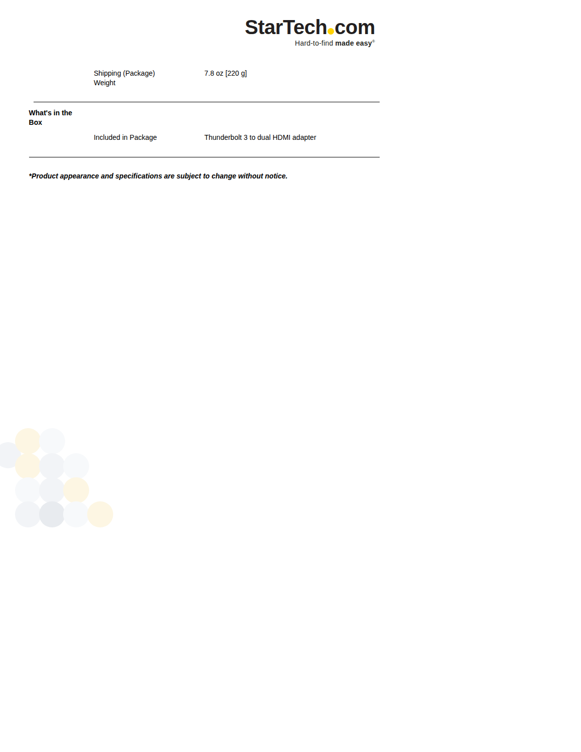StarTech com
Hard-to-find made easy®
| | Shipping (Package) Weight | 7.8 oz [220 g] |
| What's in the Box | | |
| | Included in Package | Thunderbolt 3 to dual HDMI adapter |
*Product appearance and specifications are subject to change without notice.